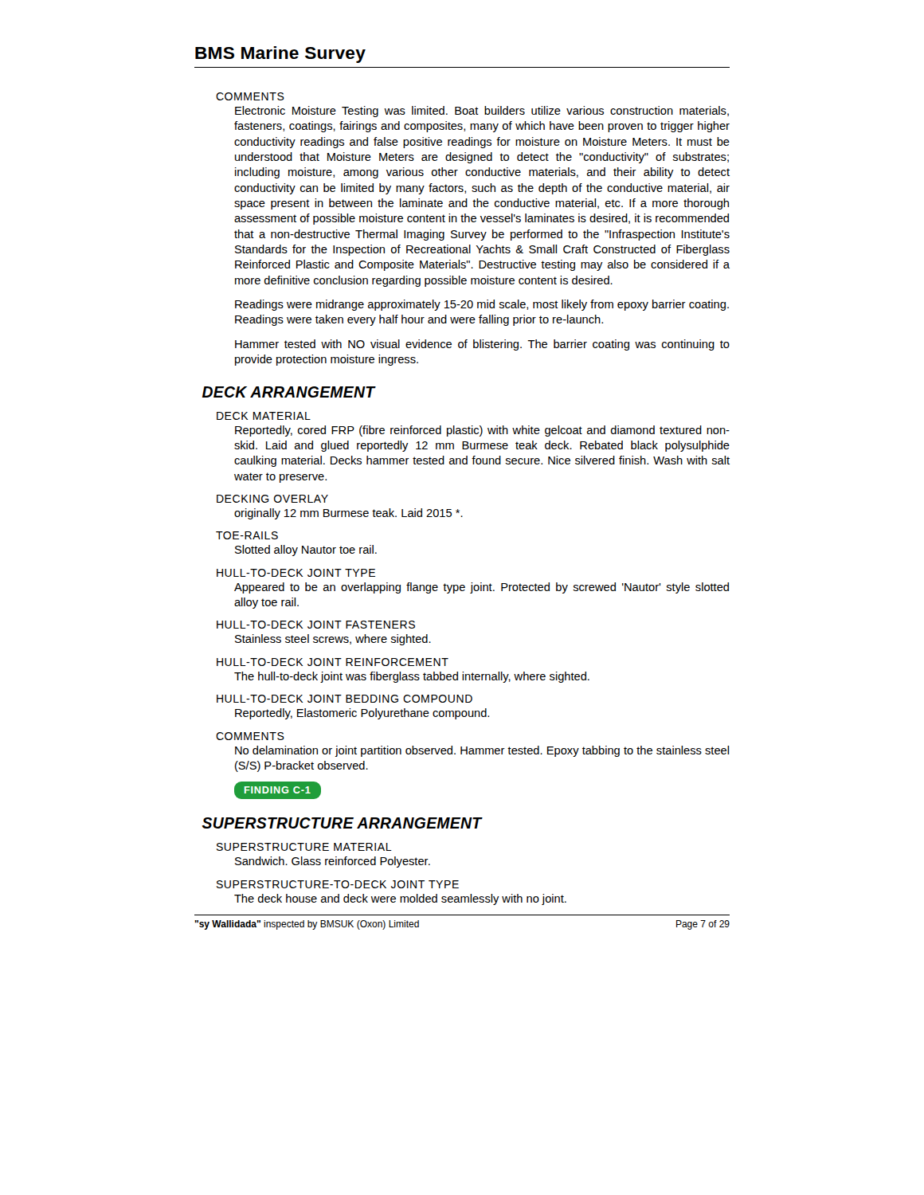BMS Marine Survey
COMMENTS
Electronic Moisture Testing was limited. Boat builders utilize various construction materials, fasteners, coatings, fairings and composites, many of which have been proven to trigger higher conductivity readings and false positive readings for moisture on Moisture Meters. It must be understood that Moisture Meters are designed to detect the "conductivity" of substrates; including moisture, among various other conductive materials, and their ability to detect conductivity can be limited by many factors, such as the depth of the conductive material, air space present in between the laminate and the conductive material, etc. If a more thorough assessment of possible moisture content in the vessel's laminates is desired, it is recommended that a non-destructive Thermal Imaging Survey be performed to the "Infraspection Institute's Standards for the Inspection of Recreational Yachts & Small Craft Constructed of Fiberglass Reinforced Plastic and Composite Materials". Destructive testing may also be considered if a more definitive conclusion regarding possible moisture content is desired.
Readings were midrange approximately 15-20 mid scale, most likely from epoxy barrier coating. Readings were taken every half hour and were falling prior to re-launch.
Hammer tested with NO visual evidence of blistering. The barrier coating was continuing to provide protection moisture ingress.
DECK ARRANGEMENT
DECK MATERIAL
Reportedly, cored FRP (fibre reinforced plastic) with white gelcoat and diamond textured non-skid. Laid and glued reportedly 12 mm Burmese teak deck. Rebated black polysulphide caulking material. Decks hammer tested and found secure. Nice silvered finish. Wash with salt water to preserve.
DECKING OVERLAY
originally 12 mm Burmese teak. Laid 2015 *.
TOE-RAILS
Slotted alloy Nautor toe rail.
HULL-TO-DECK JOINT TYPE
Appeared to be an overlapping flange type joint. Protected by screwed 'Nautor' style slotted alloy toe rail.
HULL-TO-DECK JOINT FASTENERS
Stainless steel screws, where sighted.
HULL-TO-DECK JOINT REINFORCEMENT
The hull-to-deck joint was fiberglass tabbed internally, where sighted.
HULL-TO-DECK JOINT BEDDING COMPOUND
Reportedly, Elastomeric Polyurethane compound.
COMMENTS
No delamination or joint partition observed. Hammer tested. Epoxy tabbing to the stainless steel (S/S) P-bracket observed.
FINDING C-1
SUPERSTRUCTURE ARRANGEMENT
SUPERSTRUCTURE MATERIAL
Sandwich. Glass reinforced Polyester.
SUPERSTRUCTURE-TO-DECK JOINT TYPE
The deck house and deck were molded seamlessly with no joint.
"sy Wallidada" inspected by BMSUK (Oxon) Limited
Page 7 of 29